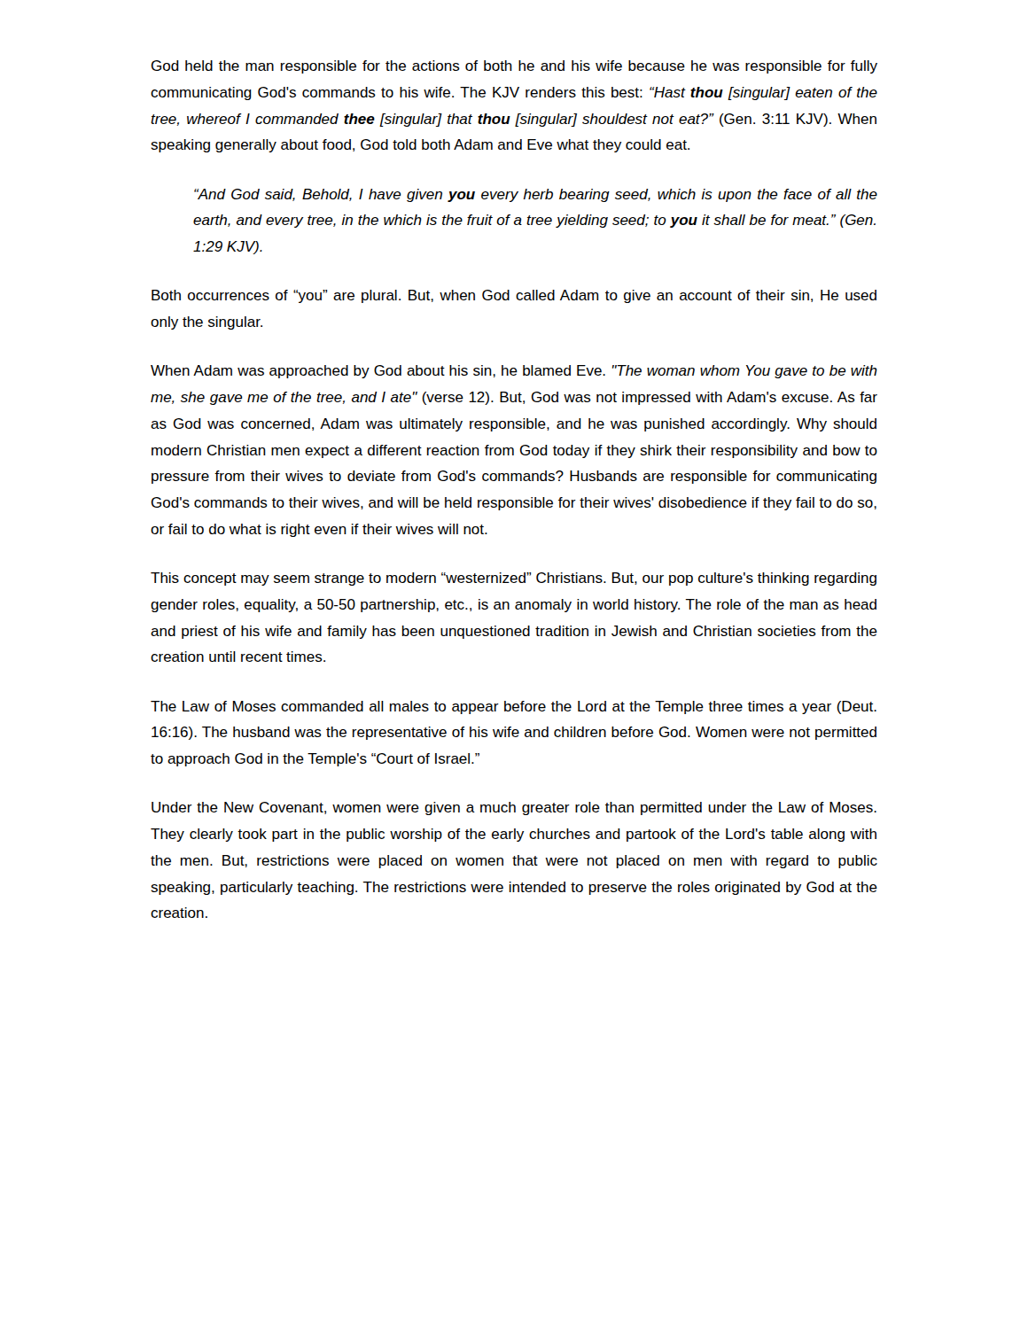God held the man responsible for the actions of both he and his wife because he was responsible for fully communicating God's commands to his wife. The KJV renders this best: “Hast thou [singular] eaten of the tree, whereof I commanded thee [singular] that thou [singular] shouldest not eat?” (Gen. 3:11 KJV). When speaking generally about food, God told both Adam and Eve what they could eat.
“And God said, Behold, I have given you every herb bearing seed, which is upon the face of all the earth, and every tree, in the which is the fruit of a tree yielding seed; to you it shall be for meat.” (Gen. 1:29 KJV).
Both occurrences of “you” are plural. But, when God called Adam to give an account of their sin, He used only the singular.
When Adam was approached by God about his sin, he blamed Eve. "The woman whom You gave to be with me, she gave me of the tree, and I ate" (verse 12). But, God was not impressed with Adam's excuse. As far as God was concerned, Adam was ultimately responsible, and he was punished accordingly. Why should modern Christian men expect a different reaction from God today if they shirk their responsibility and bow to pressure from their wives to deviate from God's commands? Husbands are responsible for communicating God's commands to their wives, and will be held responsible for their wives' disobedience if they fail to do so, or fail to do what is right even if their wives will not.
This concept may seem strange to modern “westernized” Christians. But, our pop culture's thinking regarding gender roles, equality, a 50-50 partnership, etc., is an anomaly in world history. The role of the man as head and priest of his wife and family has been unquestioned tradition in Jewish and Christian societies from the creation until recent times.
The Law of Moses commanded all males to appear before the Lord at the Temple three times a year (Deut. 16:16). The husband was the representative of his wife and children before God. Women were not permitted to approach God in the Temple's “Court of Israel.”
Under the New Covenant, women were given a much greater role than permitted under the Law of Moses. They clearly took part in the public worship of the early churches and partook of the Lord's table along with the men. But, restrictions were placed on women that were not placed on men with regard to public speaking, particularly teaching. The restrictions were intended to preserve the roles originated by God at the creation.